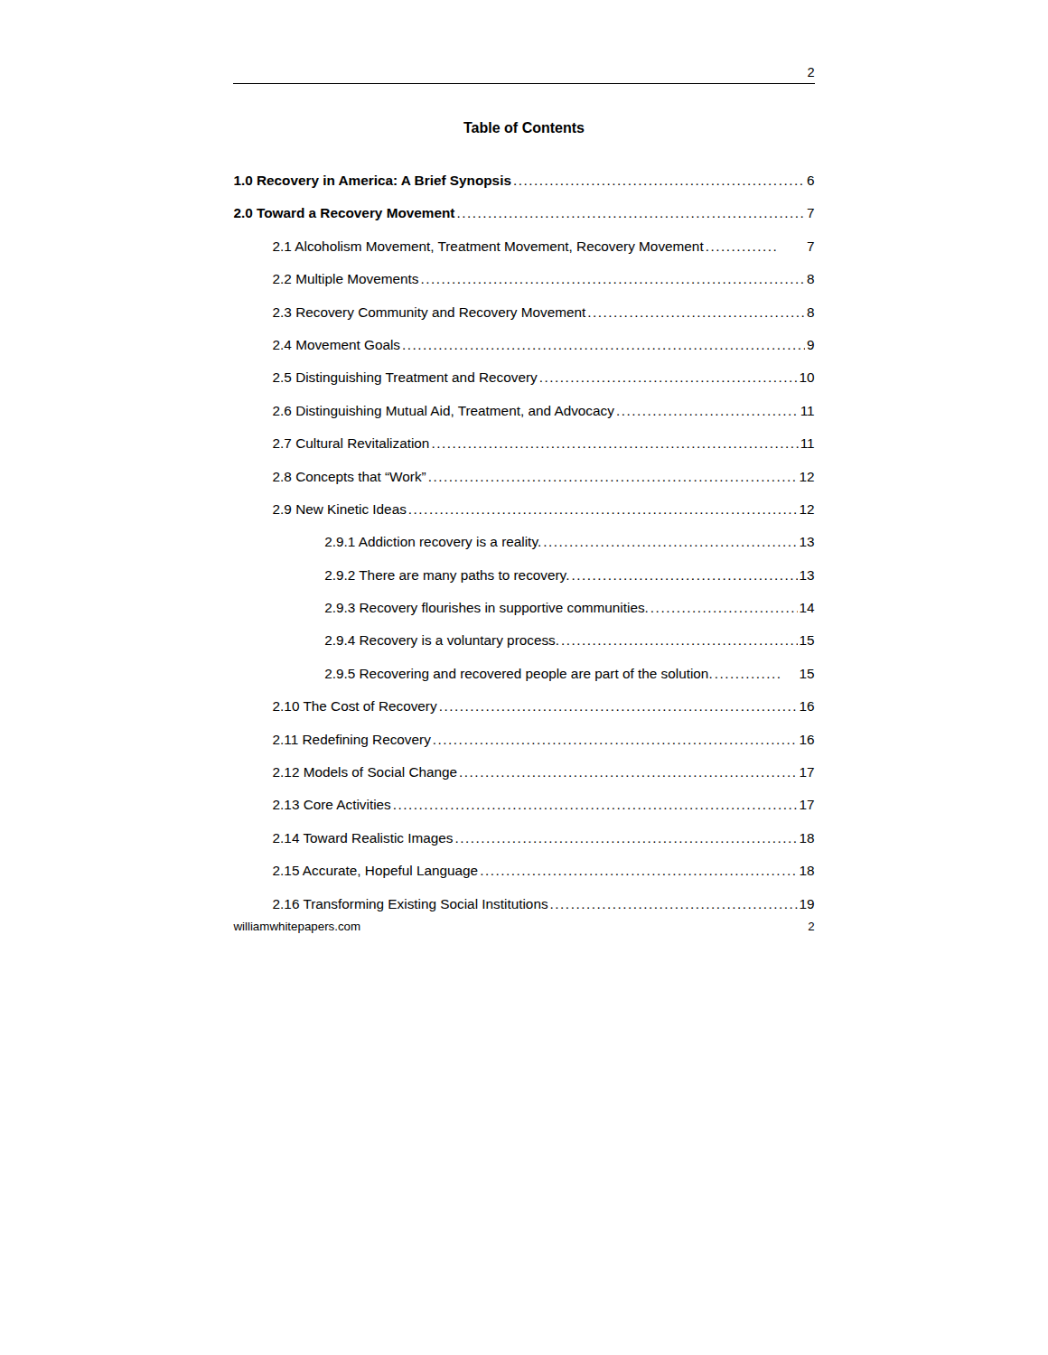2
Table of Contents
1.0 Recovery in America: A Brief Synopsis ........................................................... 6
2.0 Toward a Recovery Movement ........................................................................... 7
2.1 Alcoholism Movement, Treatment Movement, Recovery Movement .............. 7
2.2 Multiple Movements ...................................................................................... 8
2.3 Recovery Community and Recovery Movement ............................................ 8
2.4 Movement Goals .......................................................................................... 9
2.5 Distinguishing Treatment and Recovery ..................................................... 10
2.6 Distinguishing Mutual Aid, Treatment, and Advocacy ................................... 11
2.7 Cultural Revitalization ................................................................................... 11
2.8 Concepts that “Work” ................................................................................... 12
2.9 New Kinetic Ideas ........................................................................................ 12
2.9.1 Addiction recovery is a reality. ....................................................... 13
2.9.2 There are many paths to recovery. ................................................ 13
2.9.3 Recovery flourishes in supportive communities. ............................. 14
2.9.4 Recovery is a voluntary process. ................................................... 15
2.9.5 Recovering and recovered people are part of the solution. ............. 15
2.10 The Cost of Recovery ................................................................................ 16
2.11 Redefining Recovery ................................................................................. 16
2.12 Models of Social Change ............................................................................ 17
2.13 Core Activities ............................................................................................ 17
2.14 Toward Realistic Images ............................................................................ 18
2.15 Accurate, Hopeful Language ..................................................................... 18
2.16 Transforming Existing Social Institutions .................................................... 19
williamwhitepapers.com 2